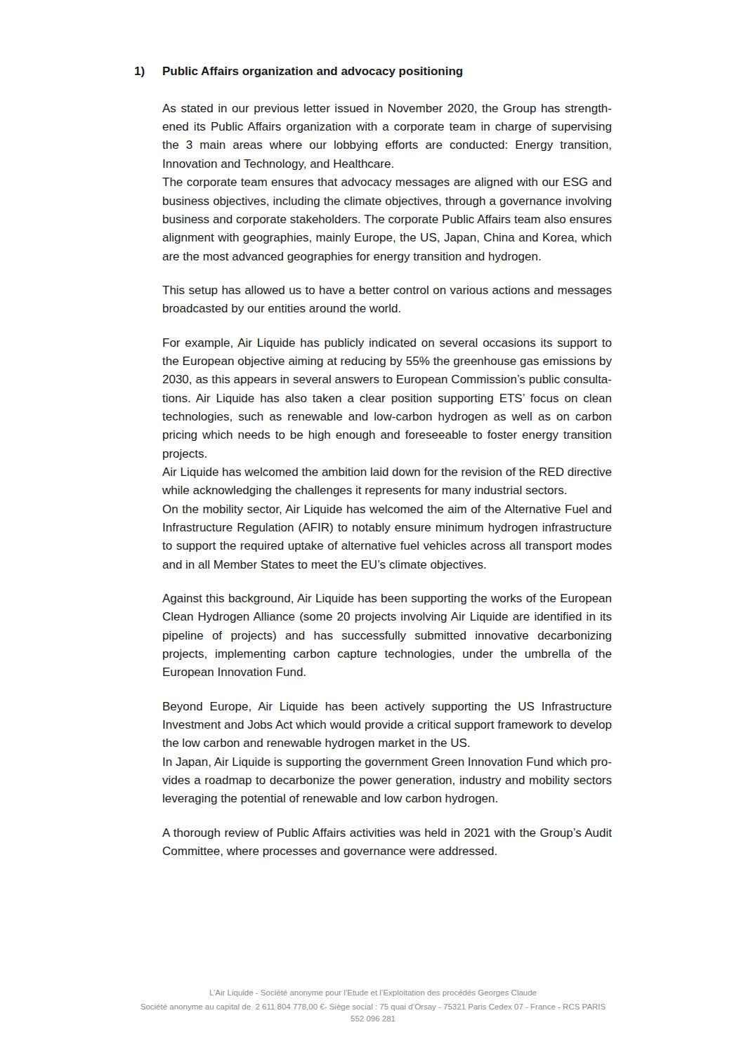1) Public Affairs organization and advocacy positioning
As stated in our previous letter issued in November 2020, the Group has strengthened its Public Affairs organization with a corporate team in charge of supervising the 3 main areas where our lobbying efforts are conducted: Energy transition, Innovation and Technology, and Healthcare.
The corporate team ensures that advocacy messages are aligned with our ESG and business objectives, including the climate objectives, through a governance involving business and corporate stakeholders. The corporate Public Affairs team also ensures alignment with geographies, mainly Europe, the US, Japan, China and Korea, which are the most advanced geographies for energy transition and hydrogen.
This setup has allowed us to have a better control on various actions and messages broadcasted by our entities around the world.
For example, Air Liquide has publicly indicated on several occasions its support to the European objective aiming at reducing by 55% the greenhouse gas emissions by 2030, as this appears in several answers to European Commission’s public consultations. Air Liquide has also taken a clear position supporting ETS’ focus on clean technologies, such as renewable and low-carbon hydrogen as well as on carbon pricing which needs to be high enough and foreseeable to foster energy transition projects.
Air Liquide has welcomed the ambition laid down for the revision of the RED directive while acknowledging the challenges it represents for many industrial sectors.
On the mobility sector, Air Liquide has welcomed the aim of the Alternative Fuel and Infrastructure Regulation (AFIR) to notably ensure minimum hydrogen infrastructure to support the required uptake of alternative fuel vehicles across all transport modes and in all Member States to meet the EU’s climate objectives.
Against this background, Air Liquide has been supporting the works of the European Clean Hydrogen Alliance (some 20 projects involving Air Liquide are identified in its pipeline of projects) and has successfully submitted innovative decarbonizing projects, implementing carbon capture technologies, under the umbrella of the European Innovation Fund.
Beyond Europe, Air Liquide has been actively supporting the US Infrastructure Investment and Jobs Act which would provide a critical support framework to develop the low carbon and renewable hydrogen market in the US.
In Japan, Air Liquide is supporting the government Green Innovation Fund which provides a roadmap to decarbonize the power generation, industry and mobility sectors leveraging the potential of renewable and low carbon hydrogen.
A thorough review of Public Affairs activities was held in 2021 with the Group’s Audit Committee, where processes and governance were addressed.
L’Air Liquide - Société anonyme pour l’Etude et l’Exploitation des procédés Georges Claude
Société anonyme au capital de 2 611 804 778,00 €- Siège social : 75 quai d’Orsay - 75321 Paris Cedex 07 - France - RCS PARIS 552 096 281